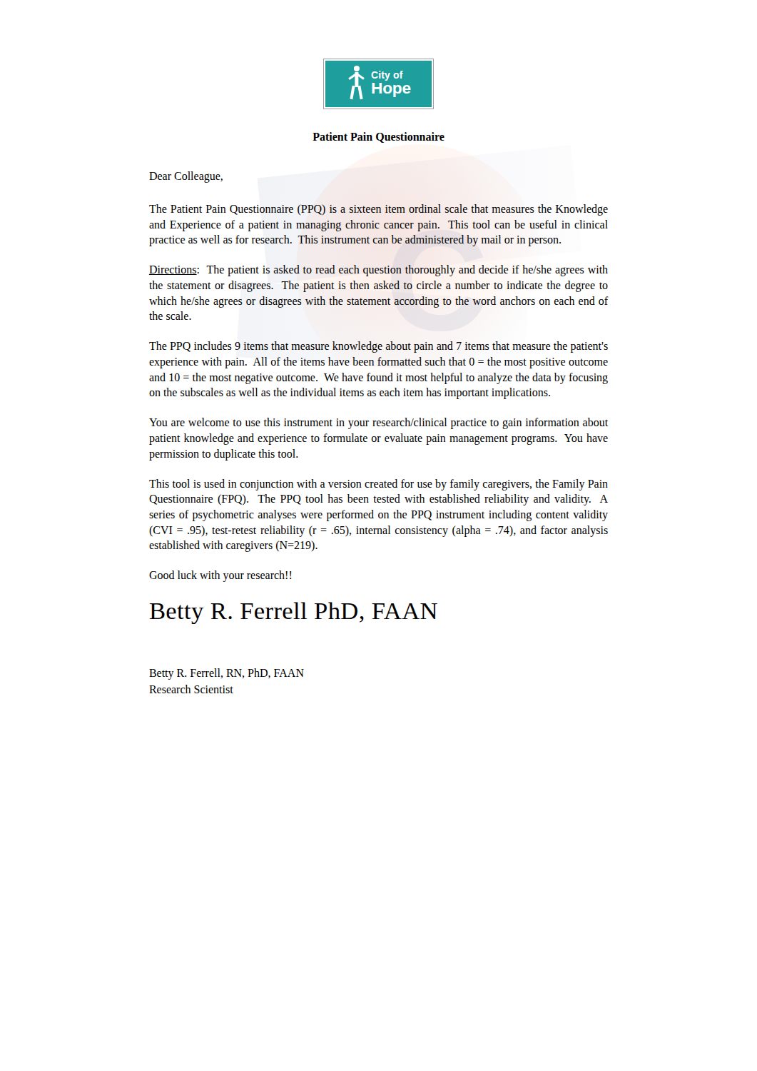C
City of
Hope
Patient Pain Questionnaire
Dear Colleague,
The Patient Pain Questionnaire (PPQ) is a sixteen item ordinal scale that measures the Knowledge and Experience of a patient in managing chronic cancer pain. This tool can be useful in clinical practice as well as for research. This instrument can be administered by mail or in person.
Directions: The patient is asked to read each question thoroughly and decide if he/she agrees with the statement or disagrees. The patient is then asked to circle a number to indicate the degree to which he/she agrees or disagrees with the statement according to the word anchors on each end of the scale.
The PPQ includes 9 items that measure knowledge about pain and 7 items that measure the patient's experience with pain. All of the items have been formatted such that 0 = the most positive outcome and 10 = the most negative outcome. We have found it most helpful to analyze the data by focusing on the subscales as well as the individual items as each item has important implications.
You are welcome to use this instrument in your research/clinical practice to gain information about patient knowledge and experience to formulate or evaluate pain management programs. You have permission to duplicate this tool.
This tool is used in conjunction with a version created for use by family caregivers, the Family Pain Questionnaire (FPQ). The PPQ tool has been tested with established reliability and validity. A series of psychometric analyses were performed on the PPQ instrument including content validity (CVI = .95), test-retest reliability (r = .65), internal consistency (alpha = .74), and factor analysis established with caregivers (N=219).
Good luck with your research!!
Betty R. Ferrell PhD, FAAN
Betty R. Ferrell, RN, PhD, FAAN
Research Scientist